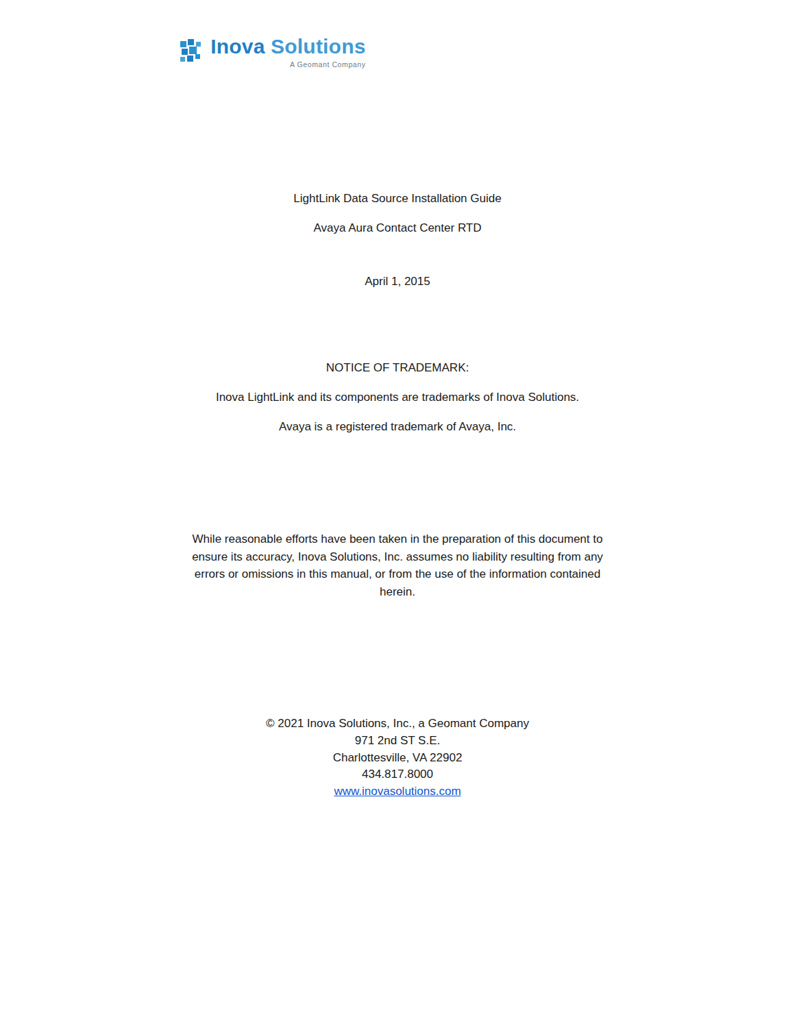Inova Solutions
A Geomant Company
LightLink Data Source Installation Guide
Avaya Aura Contact Center RTD
April 1, 2015
NOTICE OF TRADEMARK:
Inova LightLink and its components are trademarks of Inova Solutions.
Avaya is a registered trademark of Avaya, Inc.
While reasonable efforts have been taken in the preparation of this document to ensure its accuracy, Inova Solutions, Inc. assumes no liability resulting from any errors or omissions in this manual, or from the use of the information contained herein.
© 2021 Inova Solutions, Inc., a Geomant Company
971 2nd ST S.E.
Charlottesville, VA 22902
434.817.8000
www.inovasolutions.com